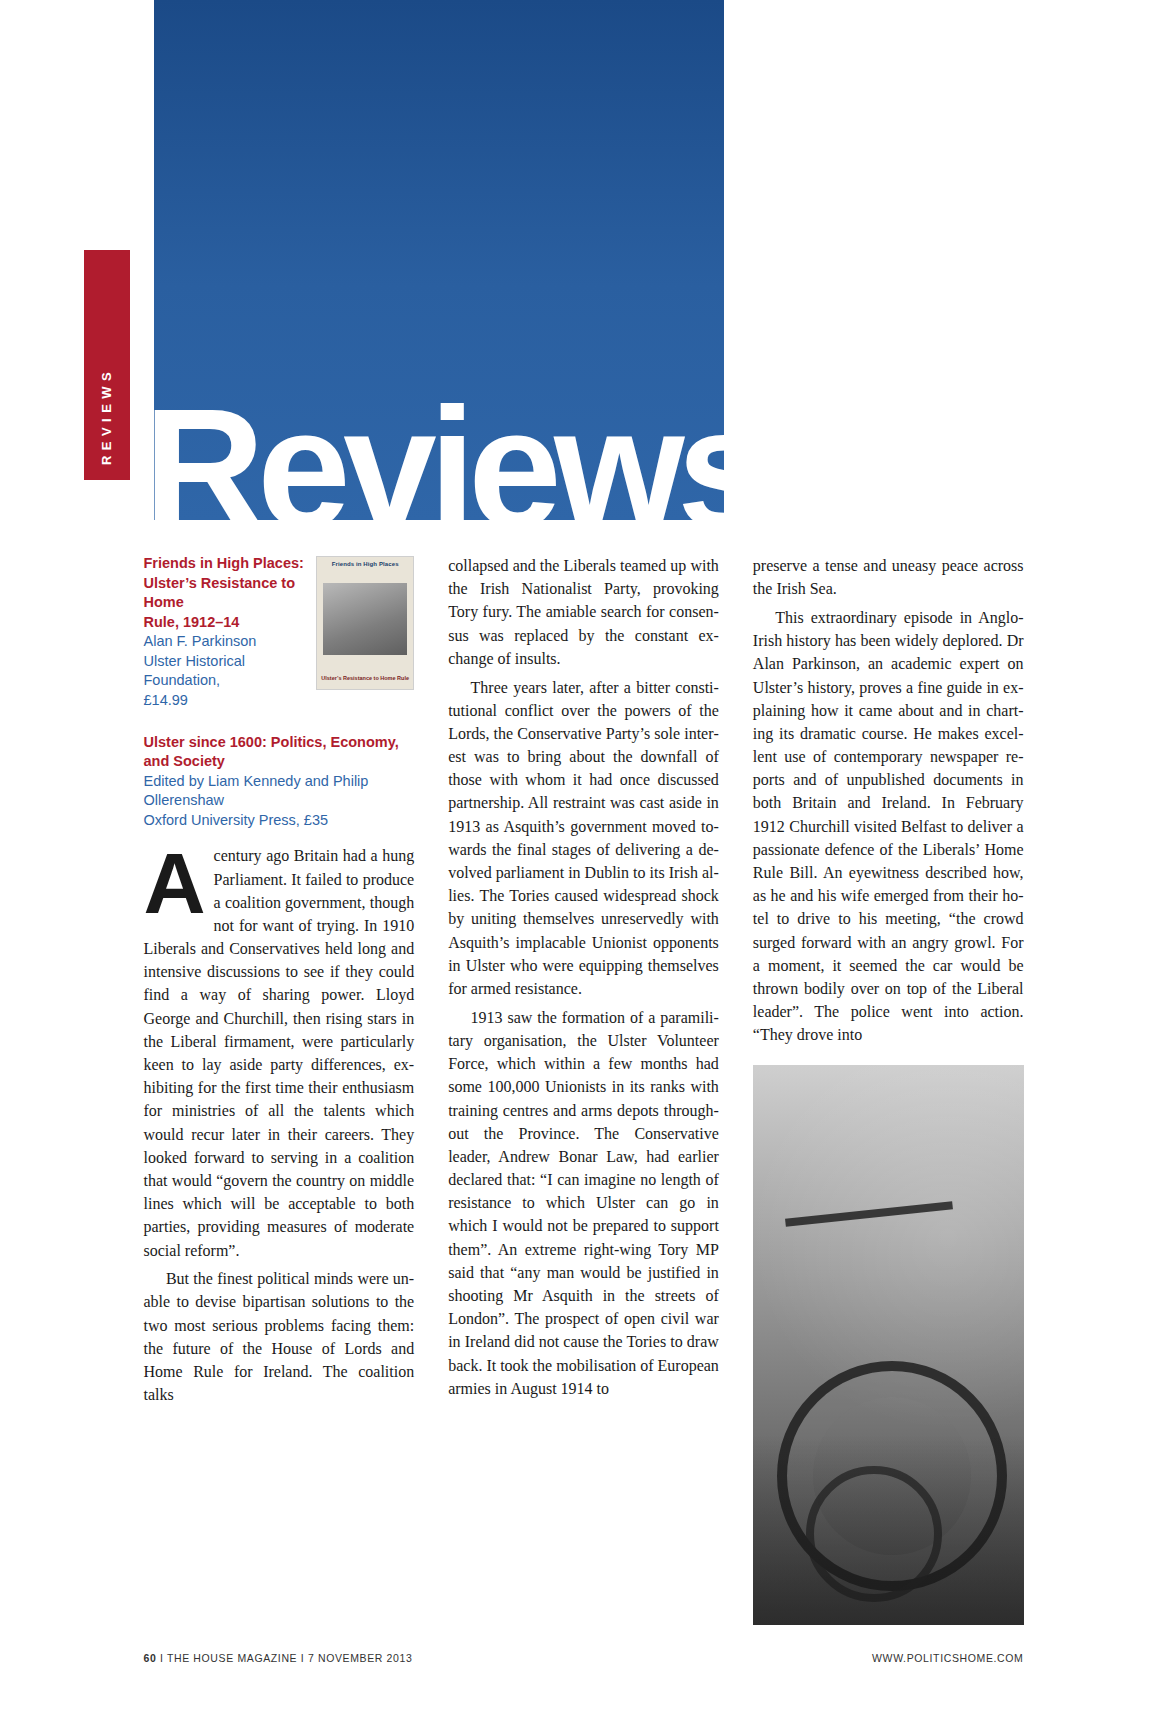Reviews
Reviews
Friends in High Places
Ulster’s Resistance to Home Rule
Friends in High Places:
Ulster’s Resistance to Home
Rule, 1912–14 Alan F. Parkinson Ulster Historical Foundation, £14.99
Ulster since 1600: Politics, Economy, and Society Edited by Liam Kennedy and Philip Ollerenshaw Oxford University Press, £35
A century ago Britain had a hung Parliament. It failed to produce a coalition government, though not for want of trying. In 1910 Liberals and Conservatives held long and intensive discussions to see if they could find a way of sharing power. Lloyd George and Churchill, then rising stars in the Liberal firmament, were particularly keen to lay aside party differences, exhibiting for the first time their enthusiasm for ministries of all the talents which would recur later in their careers. They looked forward to serving in a coalition that would “govern the country on middle lines which will be acceptable to both parties, providing measures of moderate social reform”.
But the finest political minds were unable to devise bipartisan solutions to the two most serious problems facing them: the future of the House of Lords and Home Rule for Ireland. The coalition talks
collapsed and the Liberals teamed up with the Irish Nationalist Party, provoking Tory fury. The amiable search for consensus was replaced by the constant exchange of insults.
Three years later, after a bitter constitutional conflict over the powers of the Lords, the Conservative Party’s sole interest was to bring about the downfall of those with whom it had once discussed partnership. All restraint was cast aside in 1913 as Asquith’s government moved towards the final stages of delivering a devolved parliament in Dublin to its Irish allies. The Tories caused widespread shock by uniting themselves unreservedly with Asquith’s implacable Unionist opponents in Ulster who were equipping themselves for armed resistance.
1913 saw the formation of a paramilitary organisation, the Ulster Volunteer Force, which within a few months had some 100,000 Unionists in its ranks with training centres and arms depots throughout the Province. The Conservative leader, Andrew Bonar Law, had earlier declared that: “I can imagine no length of resistance to which Ulster can go in which I would not be prepared to support them”. An extreme right-wing Tory MP said that “any man would be justified in shooting Mr Asquith in the streets of London”. The prospect of open civil war in Ireland did not cause the Tories to draw back. It took the mobilisation of European armies in August 1914 to
preserve a tense and uneasy peace across the Irish Sea.
This extraordinary episode in Anglo-Irish history has been widely deplored. Dr Alan Parkinson, an academic expert on Ulster’s history, proves a fine guide in explaining how it came about and in charting its dramatic course. He makes excellent use of contemporary newspaper reports and of unpublished documents in both Britain and Ireland. In February 1912 Churchill visited Belfast to deliver a passionate defence of the Liberals’ Home Rule Bill. An eyewitness described how, as he and his wife emerged from their hotel to drive to his meeting, “the crowd surged forward with an angry growl. For a moment, it seemed the car would be thrown bodily over on top of the Liberal leader”. The police went into action. “They drove into
60 I THE HOUSE MAGAZINE I 7 NOVEMBER 2013
WWW.POLITICSHOME.COM